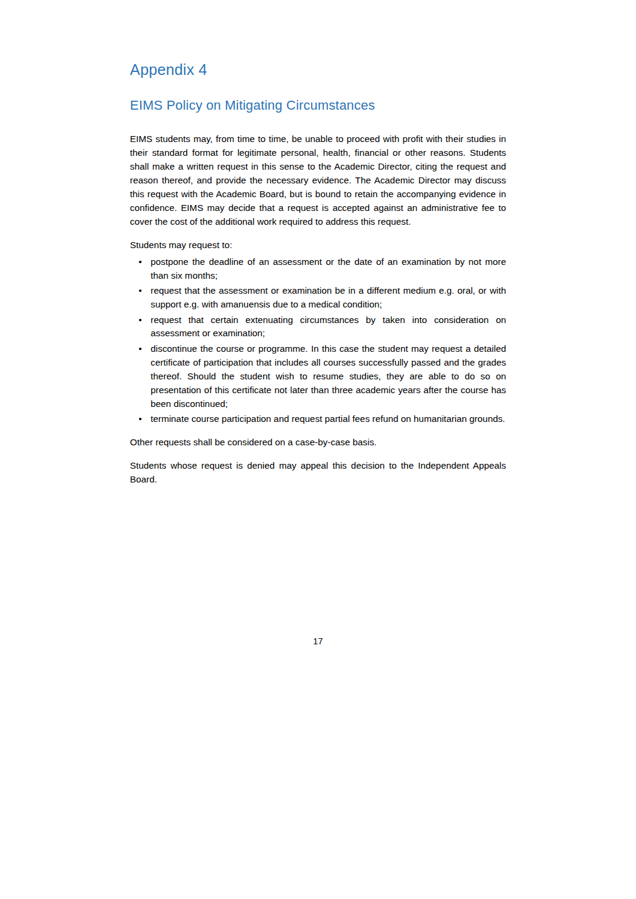Appendix 4
EIMS Policy on Mitigating Circumstances
EIMS students may, from time to time, be unable to proceed with profit with their studies in their standard format for legitimate personal, health, financial or other reasons. Students shall make a written request in this sense to the Academic Director, citing the request and reason thereof, and provide the necessary evidence. The Academic Director may discuss this request with the Academic Board, but is bound to retain the accompanying evidence in confidence. EIMS may decide that a request is accepted against an administrative fee to cover the cost of the additional work required to address this request.
Students may request to:
postpone the deadline of an assessment or the date of an examination by not more than six months;
request that the assessment or examination be in a different medium e.g. oral, or with support e.g. with amanuensis due to a medical condition;
request that certain extenuating circumstances by taken into consideration on assessment or examination;
discontinue the course or programme. In this case the student may request a detailed certificate of participation that includes all courses successfully passed and the grades thereof. Should the student wish to resume studies, they are able to do so on presentation of this certificate not later than three academic years after the course has been discontinued;
terminate course participation and request partial fees refund on humanitarian grounds.
Other requests shall be considered on a case-by-case basis.
Students whose request is denied may appeal this decision to the Independent Appeals Board.
17